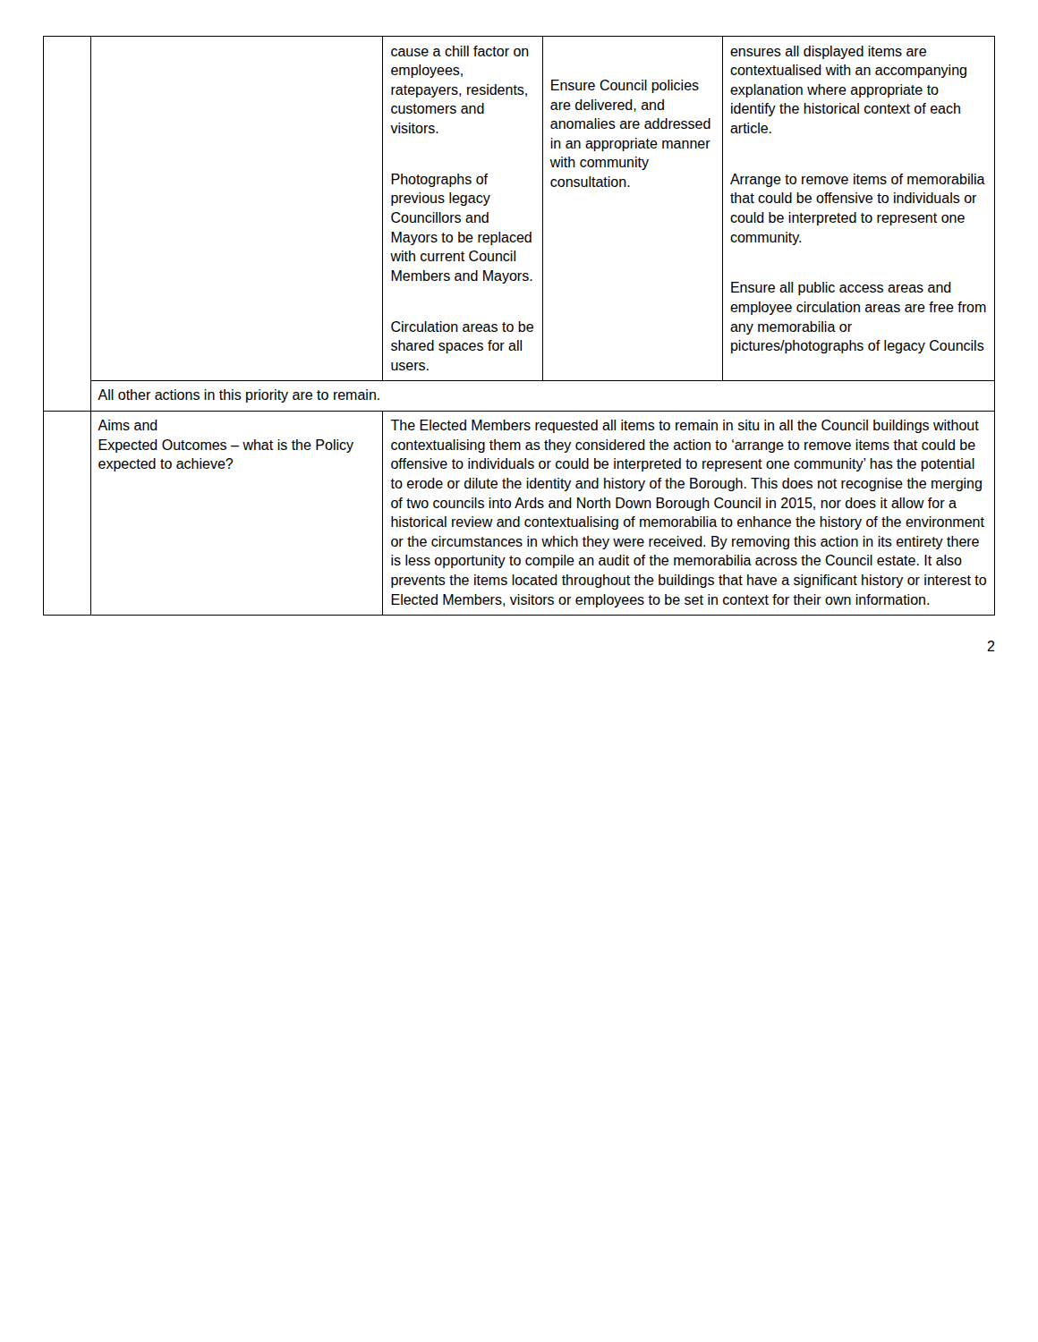| | | cause a chill factor on employees, ratepayers, residents, customers and visitors. Photographs of previous legacy Councillors and Mayors to be replaced with current Council Members and Mayors. Circulation areas to be shared spaces for all users. | Ensure Council policies are delivered, and anomalies are addressed in an appropriate manner with community consultation. | ensures all displayed items are contextualised with an accompanying explanation where appropriate to identify the historical context of each article. Arrange to remove items of memorabilia that could be offensive to individuals or could be interpreted to represent one community. Ensure all public access areas and employee circulation areas are free from any memorabilia or pictures/photographs of legacy Councils |
| All other actions in this priority are to remain. |
| | Aims and Expected Outcomes – what is the Policy expected to achieve? | The Elected Members requested all items to remain in situ in all the Council buildings without contextualising them as they considered the action to ‘arrange to remove items that could be offensive to individuals or could be interpreted to represent one community’ has the potential to erode or dilute the identity and history of the Borough. This does not recognise the merging of two councils into Ards and North Down Borough Council in 2015, nor does it allow for a historical review and contextualising of memorabilia to enhance the history of the environment or the circumstances in which they were received. By removing this action in its entirety there is less opportunity to compile an audit of the memorabilia across the Council estate. It also prevents the items located throughout the buildings that have a significant history or interest to Elected Members, visitors or employees to be set in context for their own information. |
2